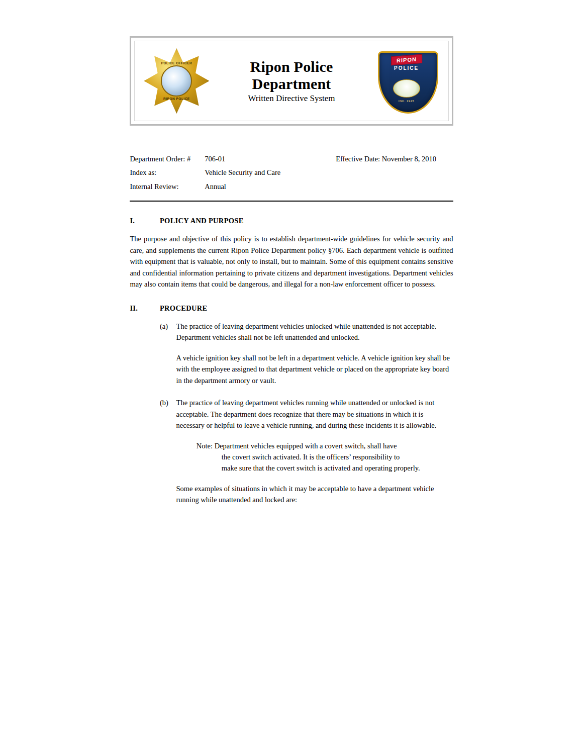POLICE OFFICER
RIPON POLICE
Ripon Police Department
Written Directive System
RIPON
POLICE
INC. 1945
Department Order: #
706-01 Effective Date: November 8, 2010
Index as:
Vehicle Security and Care
Internal Review:
Annual
I. POLICY AND PURPOSE
The purpose and objective of this policy is to establish department-wide guidelines for vehicle security and care, and supplements the current Ripon Police Department policy §706. Each department vehicle is outfitted with equipment that is valuable, not only to install, but to maintain. Some of this equipment contains sensitive and confidential information pertaining to private citizens and department investigations. Department vehicles may also contain items that could be dangerous, and illegal for a non-law enforcement officer to possess.
II. PROCEDURE
(a)
The practice of leaving department vehicles unlocked while unattended is not acceptable. Department vehicles shall not be left unattended and unlocked.
A vehicle ignition key shall not be left in a department vehicle. A vehicle ignition key shall be with the employee assigned to that department vehicle or placed on the appropriate key board in the department armory or vault.
(b)
The practice of leaving department vehicles running while unattended or unlocked is not acceptable. The department does recognize that there may be situations in which it is necessary or helpful to leave a vehicle running, and during these incidents it is allowable.
Note: Department vehicles equipped with a covert switch, shall have the covert switch activated. It is the officers’ responsibility to
make sure that the covert switch is activated and operating properly.
Some examples of situations in which it may be acceptable to have a department vehicle running while unattended and locked are: